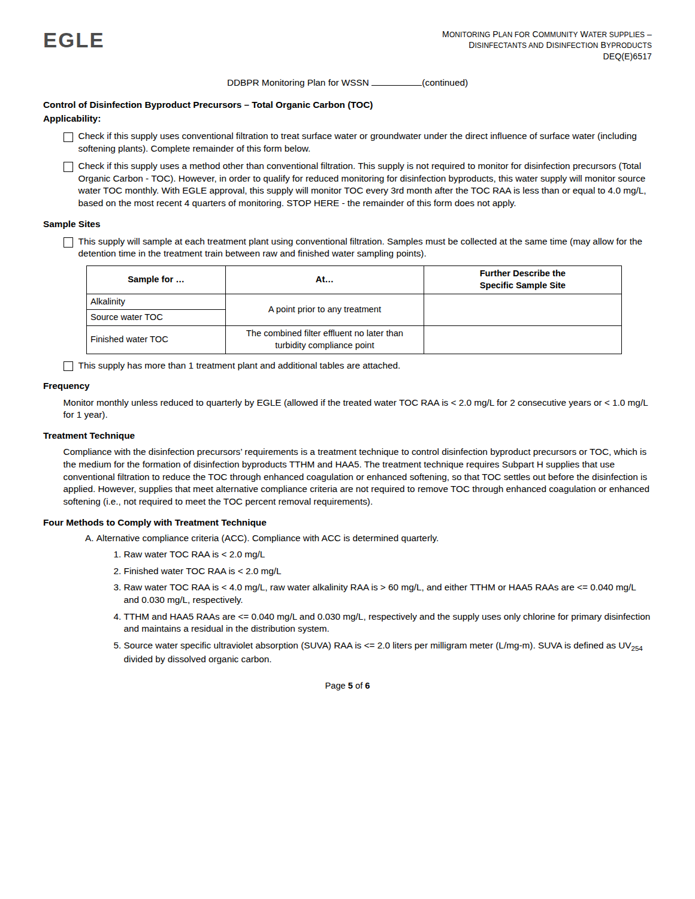EGLE
MONITORING PLAN FOR COMMUNITY WATER SUPPLIES –
DISINFECTANTS AND DISINFECTION BYPRODUCTS
DEQ(E)6517
DDBPR Monitoring Plan for WSSN (continued)
Control of Disinfection Byproduct Precursors – Total Organic Carbon (TOC)
Applicability:
Check if this supply uses conventional filtration to treat surface water or groundwater under the direct influence of surface water (including softening plants). Complete remainder of this form below.
Check if this supply uses a method other than conventional filtration. This supply is not required to monitor for disinfection precursors (Total Organic Carbon - TOC). However, in order to qualify for reduced monitoring for disinfection byproducts, this water supply will monitor source water TOC monthly. With EGLE approval, this supply will monitor TOC every 3rd month after the TOC RAA is less than or equal to 4.0 mg/L, based on the most recent 4 quarters of monitoring. STOP HERE - the remainder of this form does not apply.
Sample Sites
This supply will sample at each treatment plant using conventional filtration. Samples must be collected at the same time (may allow for the detention time in the treatment train between raw and finished water sampling points).
| Sample for … | At… | Further Describe the Specific Sample Site |
| --- | --- | --- |
| Alkalinity | A point prior to any treatment | |
| Source water TOC |
| Finished water TOC | The combined filter effluent no later than turbidity compliance point | |
This supply has more than 1 treatment plant and additional tables are attached.
Frequency
Monitor monthly unless reduced to quarterly by EGLE (allowed if the treated water TOC RAA is < 2.0 mg/L for 2 consecutive years or < 1.0 mg/L for 1 year).
Treatment Technique
Compliance with the disinfection precursors’ requirements is a treatment technique to control disinfection byproduct precursors or TOC, which is the medium for the formation of disinfection byproducts TTHM and HAA5. The treatment technique requires Subpart H supplies that use conventional filtration to reduce the TOC through enhanced coagulation or enhanced softening, so that TOC settles out before the disinfection is applied. However, supplies that meet alternative compliance criteria are not required to remove TOC through enhanced coagulation or enhanced softening (i.e., not required to meet the TOC percent removal requirements).
Four Methods to Comply with Treatment Technique
Alternative compliance criteria (ACC). Compliance with ACC is determined quarterly.
Raw water TOC RAA is < 2.0 mg/L
Finished water TOC RAA is < 2.0 mg/L
Raw water TOC RAA is < 4.0 mg/L, raw water alkalinity RAA is > 60 mg/L, and either TTHM or HAA5 RAAs are <= 0.040 mg/L and 0.030 mg/L, respectively.
TTHM and HAA5 RAAs are <= 0.040 mg/L and 0.030 mg/L, respectively and the supply uses only chlorine for primary disinfection and maintains a residual in the distribution system.
Source water specific ultraviolet absorption (SUVA) RAA is <= 2.0 liters per milligram meter (L/mg-m). SUVA is defined as UV254 divided by dissolved organic carbon.
Page 5 of 6